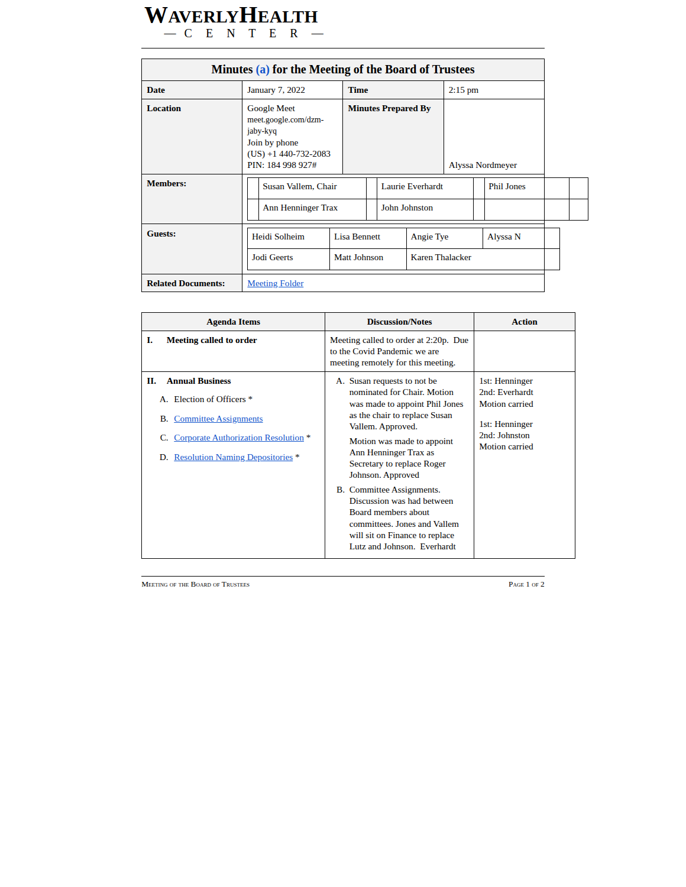WAVERLYHEALTH
— C E N T E R —
| Minutes (a) for the Meeting of the Board of Trustees |
| Date | January 7, 2022 | Time | 2:15 pm |
| Location | Google Meet meet.google.com/dzm-jaby-kyq Join by phone (US) +1 440-732-2083 PIN: 184 998 927# | Minutes Prepared By | Alyssa Nordmeyer |
| Members: | / / Susan Vallem, Chair / / Laurie Everhardt / / Phil Jones / / / / / Ann Henninger Trax / / John Johnston / / / / / |
| Guests: | / Heidi Solheim / Lisa Bennett / Angie Tye / Alyssa N / / / Jodi Geerts / Matt Johnson / Karen Thalacker / / |
| Related Documents: | Meeting Folder |
| Agenda Items | Discussion/Notes | Action |
| --- | --- | --- |
| I. Meeting called to order | Meeting called to order at 2:20p. Due to the Covid Pandemic we are meeting remotely for this meeting. | |
| II. Annual Business Election of Officers * Committee Assignments Corporate Authorization Resolution * Resolution Naming Depositories * | Susan requests to not be nominated for Chair. Motion was made to appoint Phil Jones as the chair to replace Susan Vallem. Approved. Motion was made to appoint Ann Henninger Trax as Secretary to replace Roger Johnson. Approved Committee Assignments. Discussion was had between Board members about committees. Jones and Vallem will sit on Finance to replace Lutz and Johnson. Everhardt | 1st: Henninger 2nd: Everhardt Motion carried 1st: Henninger 2nd: Johnston Motion carried |
Meeting of the Board of Trustees
Page 1 of 2